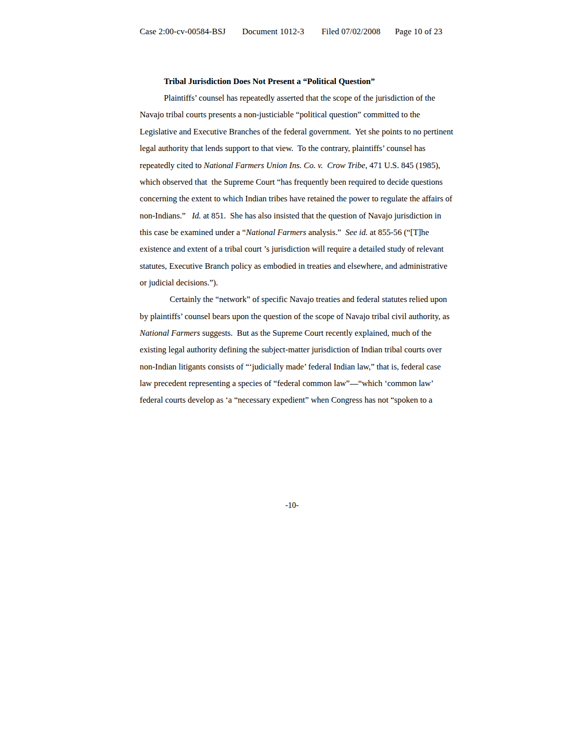Case 2:00-cv-00584-BSJ Document 1012-3 Filed 07/02/2008 Page 10 of 23
Tribal Jurisdiction Does Not Present a “Political Question”
Plaintiffs’ counsel has repeatedly asserted that the scope of the jurisdiction of the Navajo tribal courts presents a non-justiciable “political question” committed to the Legislative and Executive Branches of the federal government. Yet she points to no pertinent legal authority that lends support to that view. To the contrary, plaintiffs’ counsel has repeatedly cited to National Farmers Union Ins. Co. v. Crow Tribe, 471 U.S. 845 (1985), which observed that the Supreme Court “has frequently been required to decide questions concerning the extent to which Indian tribes have retained the power to regulate the affairs of non-Indians.” Id. at 851. She has also insisted that the question of Navajo jurisdiction in this case be examined under a “National Farmers analysis.” See id. at 855-56 (“[T]he existence and extent of a tribal court ’s jurisdiction will require a detailed study of relevant statutes, Executive Branch policy as embodied in treaties and elsewhere, and administrative or judicial decisions.”).
Certainly the “network” of specific Navajo treaties and federal statutes relied upon by plaintiffs’ counsel bears upon the question of the scope of Navajo tribal civil authority, as National Farmers suggests. But as the Supreme Court recently explained, much of the existing legal authority defining the subject-matter jurisdiction of Indian tribal courts over non-Indian litigants consists of “‘judicially made’ federal Indian law,” that is, federal case law precedent representing a species of “federal common law”—“which ‘common law’ federal courts develop as ‘a “necessary expedient” when Congress has not “spoken to a
-10-